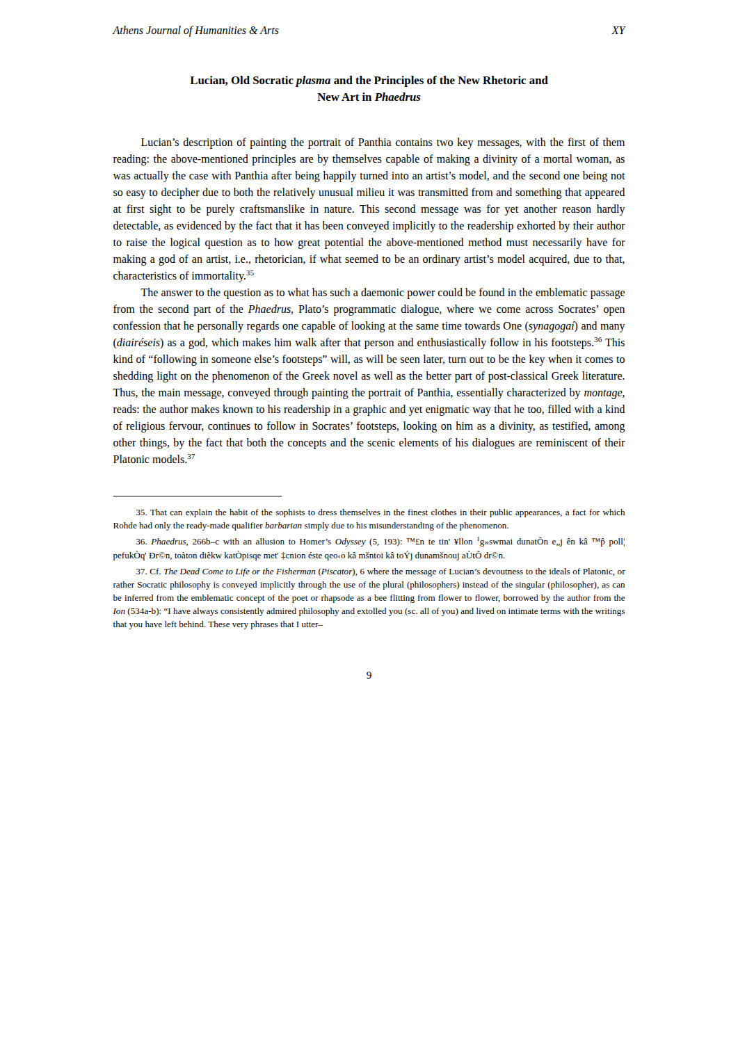Athens Journal of Humanities & Arts XY
Lucian, Old Socratic plasma and the Principles of the New Rhetoric and
New Art in Phaedrus
Lucian’s description of painting the portrait of Panthia contains two key messages, with the first of them reading: the above-mentioned principles are by themselves capable of making a divinity of a mortal woman, as was actually the case with Panthia after being happily turned into an artist’s model, and the second one being not so easy to decipher due to both the relatively unusual milieu it was transmitted from and something that appeared at first sight to be purely craftsmanslike in nature. This second message was for yet another reason hardly detectable, as evidenced by the fact that it has been conveyed implicitly to the readership exhorted by their author to raise the logical question as to how great potential the above-mentioned method must necessarily have for making a god of an artist, i.e., rhetorician, if what seemed to be an ordinary artist’s model acquired, due to that, characteristics of immortality.35
The answer to the question as to what has such a daemonic power could be found in the emblematic passage from the second part of the Phaedrus, Plato’s programmatic dialogue, where we come across Socrates’ open confession that he personally regards one capable of looking at the same time towards One (synagogaí) and many (diairéseis) as a god, which makes him walk after that person and enthusiastically follow in his footsteps.36 This kind of “following in someone else’s footsteps” will, as will be seen later, turn out to be the key when it comes to shedding light on the phenomenon of the Greek novel as well as the better part of post-classical Greek literature. Thus, the main message, conveyed through painting the portrait of Panthia, essentially characterized by montage, reads: the author makes known to his readership in a graphic and yet enigmatic way that he too, filled with a kind of religious fervour, continues to follow in Socrates’ footsteps, looking on him as a divinity, as testified, among other things, by the fact that both the concepts and the scenic elements of his dialogues are reminiscent of their Platonic models.37
35. That can explain the habit of the sophists to dress themselves in the finest clothes in their public appearances, a fact for which Rohde had only the ready-made qualifier barbarian simply due to his misunderstanding of the phenomenon.
36. Phaedrus, 266b–c with an allusion to Homer’s Odyssey (5, 193): ™£n te tin' ¥llon 1g»swmai dunatÕn e„j ên kâ ™p̂ poll¦ pefukÒq' Ðr©n, toàton dièkw katÒpisqe met' ‡cnion éste qeo‹o kâ mšntoi kâ toÝj dunamšnouj aÙtÕ dr©n.
37. Cf. The Dead Come to Life or the Fisherman (Piscator), 6 where the message of Lucian’s devoutness to the ideals of Platonic, or rather Socratic philosophy is conveyed implicitly through the use of the plural (philosophers) instead of the singular (philosopher), as can be inferred from the emblematic concept of the poet or rhapsode as a bee flitting from flower to flower, borrowed by the author from the Ion (534a-b): “I have always consistently admired philosophy and extolled you (sc. all of you) and lived on intimate terms with the writings that you have left behind. These very phrases that I utter–
9